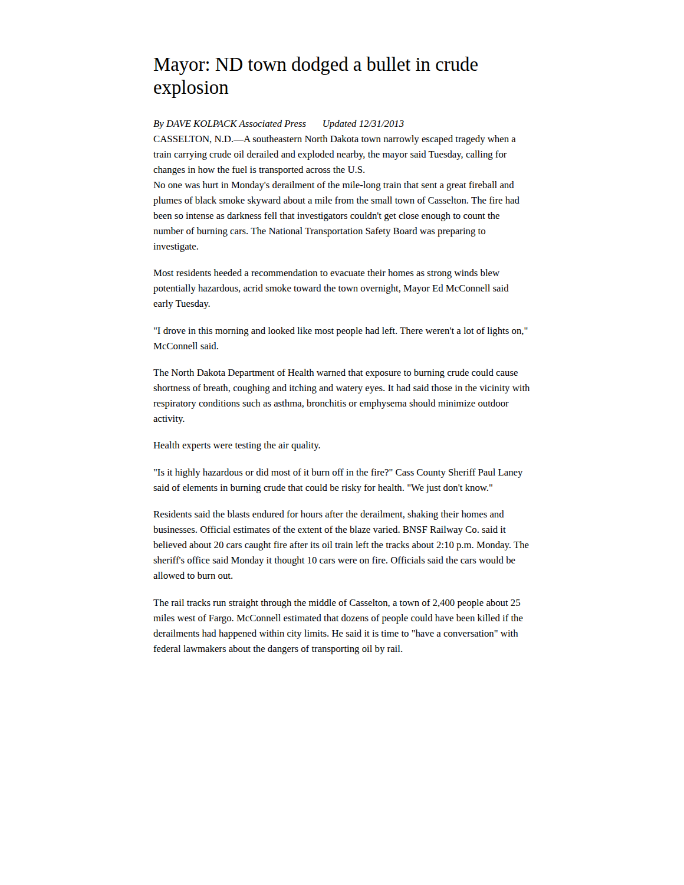Mayor: ND town dodged a bullet in crude explosion
By DAVE KOLPACK Associated Press Updated 12/31/2013
CASSELTON, N.D.—A southeastern North Dakota town narrowly escaped tragedy when a train carrying crude oil derailed and exploded nearby, the mayor said Tuesday, calling for changes in how the fuel is transported across the U.S.
No one was hurt in Monday's derailment of the mile-long train that sent a great fireball and plumes of black smoke skyward about a mile from the small town of Casselton. The fire had been so intense as darkness fell that investigators couldn't get close enough to count the number of burning cars. The National Transportation Safety Board was preparing to investigate.
Most residents heeded a recommendation to evacuate their homes as strong winds blew potentially hazardous, acrid smoke toward the town overnight, Mayor Ed McConnell said early Tuesday.
"I drove in this morning and looked like most people had left. There weren't a lot of lights on," McConnell said.
The North Dakota Department of Health warned that exposure to burning crude could cause shortness of breath, coughing and itching and watery eyes. It had said those in the vicinity with respiratory conditions such as asthma, bronchitis or emphysema should minimize outdoor activity.
Health experts were testing the air quality.
"Is it highly hazardous or did most of it burn off in the fire?" Cass County Sheriff Paul Laney said of elements in burning crude that could be risky for health. "We just don't know."
Residents said the blasts endured for hours after the derailment, shaking their homes and businesses. Official estimates of the extent of the blaze varied. BNSF Railway Co. said it believed about 20 cars caught fire after its oil train left the tracks about 2:10 p.m. Monday. The sheriff's office said Monday it thought 10 cars were on fire. Officials said the cars would be allowed to burn out.
The rail tracks run straight through the middle of Casselton, a town of 2,400 people about 25 miles west of Fargo. McConnell estimated that dozens of people could have been killed if the derailments had happened within city limits. He said it is time to "have a conversation" with federal lawmakers about the dangers of transporting oil by rail.